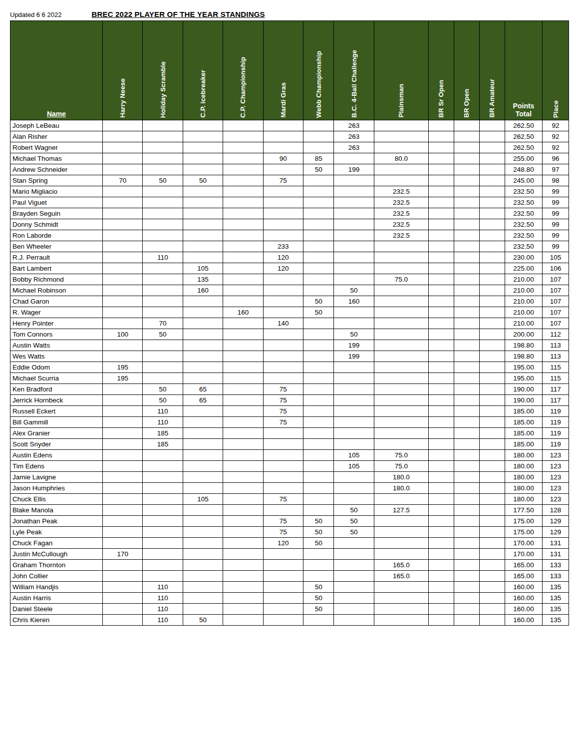Updated 6 6 2022
BREC 2022 PLAYER OF THE YEAR STANDINGS
| Name | Harry Neese | Holiday Scramble | C.P. Icebreaker | C.P. Championship | Mardi Gras | Webb Championship | B.C. 4-Ball Challenge | Plainsman | BR Sr Open | BR Open | BR Amateur | Points Total | Place |
| --- | --- | --- | --- | --- | --- | --- | --- | --- | --- | --- | --- | --- | --- |
| Joseph LeBeau | | | | | | | 263 | | | | | 262.50 | 92 |
| Alan Risher | | | | | | | 263 | | | | | 262.50 | 92 |
| Robert Wagner | | | | | | | 263 | | | | | 262.50 | 92 |
| Michael Thomas | | | | | 90 | 85 | | 80.0 | | | | 255.00 | 96 |
| Andrew Schneider | | | | | | 50 | 199 | | | | | 248.80 | 97 |
| Stan Spring | 70 | 50 | 50 | | 75 | | | | | | | 245.00 | 98 |
| Mario Migliacio | | | | | | | | 232.5 | | | | 232.50 | 99 |
| Paul Viguet | | | | | | | | 232.5 | | | | 232.50 | 99 |
| Brayden Seguin | | | | | | | | 232.5 | | | | 232.50 | 99 |
| Donny Schmidt | | | | | | | | 232.5 | | | | 232.50 | 99 |
| Ron Laborde | | | | | | | | 232.5 | | | | 232.50 | 99 |
| Ben Wheeler | | | | | 233 | | | | | | | 232.50 | 99 |
| R.J. Perrault | | 110 | | | 120 | | | | | | | 230.00 | 105 |
| Bart Lambert | | | 105 | | 120 | | | | | | | 225.00 | 106 |
| Bobby Richmond | | | 135 | | | | | 75.0 | | | | 210.00 | 107 |
| Michael Robinson | | | 160 | | | | 50 | | | | | 210.00 | 107 |
| Chad Garon | | | | | | 50 | 160 | | | | | 210.00 | 107 |
| R. Wager | | | | 160 | | 50 | | | | | | 210.00 | 107 |
| Henry Pointer | | 70 | | | 140 | | | | | | | 210.00 | 107 |
| Tom Connors | 100 | 50 | | | | | 50 | | | | | 200.00 | 112 |
| Austin Watts | | | | | | | 199 | | | | | 198.80 | 113 |
| Wes Watts | | | | | | | 199 | | | | | 198.80 | 113 |
| Eddie Odom | 195 | | | | | | | | | | | 195.00 | 115 |
| Michael Scurria | 195 | | | | | | | | | | | 195.00 | 115 |
| Ken Bradford | | 50 | 65 | | 75 | | | | | | | 190.00 | 117 |
| Jerrick Hornbeck | | 50 | 65 | | 75 | | | | | | | 190.00 | 117 |
| Russell Eckert | | 110 | | | 75 | | | | | | | 185.00 | 119 |
| Bill Gammill | | 110 | | | 75 | | | | | | | 185.00 | 119 |
| Alex Granier | | 185 | | | | | | | | | | 185.00 | 119 |
| Scott Snyder | | 185 | | | | | | | | | | 185.00 | 119 |
| Austin Edens | | | | | | | 105 | 75.0 | | | | 180.00 | 123 |
| Tim Edens | | | | | | | 105 | 75.0 | | | | 180.00 | 123 |
| Jamie Lavigne | | | | | | | | 180.0 | | | | 180.00 | 123 |
| Jason Humphries | | | | | | | | 180.0 | | | | 180.00 | 123 |
| Chuck Ellis | | | 105 | | 75 | | | | | | | 180.00 | 123 |
| Blake Manola | | | | | | | 50 | 127.5 | | | | 177.50 | 128 |
| Jonathan Peak | | | | | 75 | 50 | 50 | | | | | 175.00 | 129 |
| Lyle Peak | | | | | 75 | 50 | 50 | | | | | 175.00 | 129 |
| Chuck Fagan | | | | | 120 | 50 | | | | | | 170.00 | 131 |
| Justin McCullough | 170 | | | | | | | | | | | 170.00 | 131 |
| Graham Thornton | | | | | | | | 165.0 | | | | 165.00 | 133 |
| John Collier | | | | | | | | 165.0 | | | | 165.00 | 133 |
| William Handjis | | 110 | | | | 50 | | | | | | 160.00 | 135 |
| Austin Harris | | 110 | | | | 50 | | | | | | 160.00 | 135 |
| Daniel Steele | | 110 | | | | 50 | | | | | | 160.00 | 135 |
| Chris Kieren | | 110 | 50 | | | | | | | | | 160.00 | 135 |